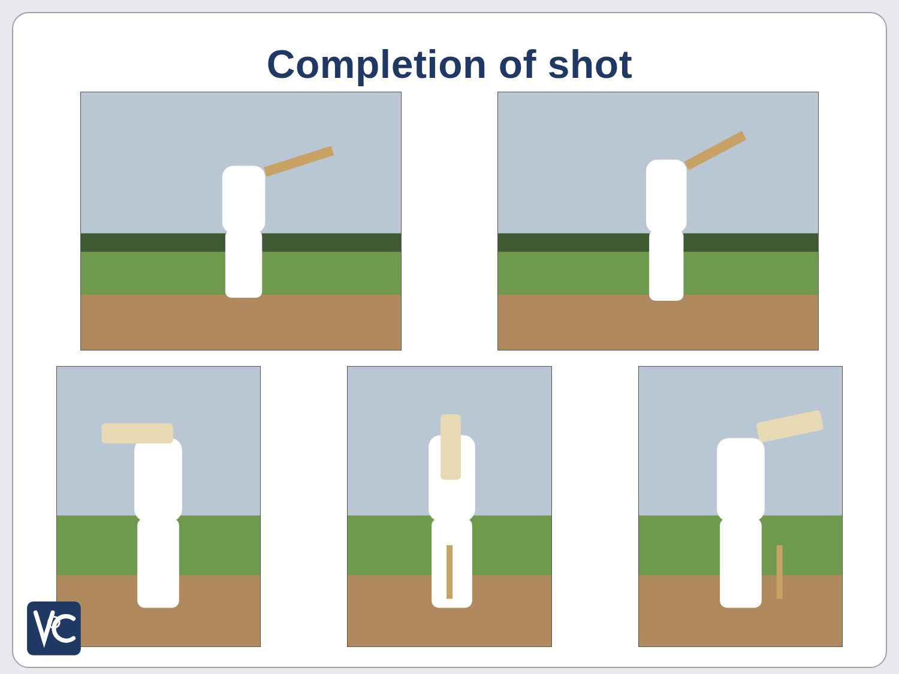Completion of shot